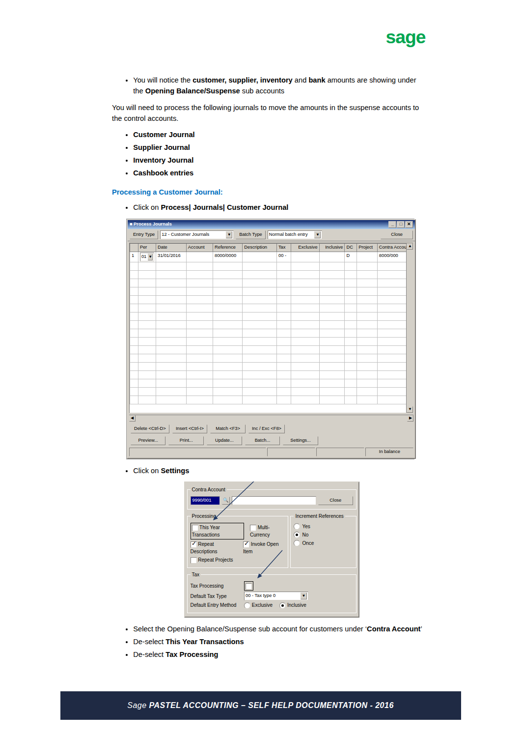sage
You will notice the customer, supplier, inventory and bank amounts are showing under the Opening Balance/Suspense sub accounts
You will need to process the following journals to move the amounts in the suspense accounts to the control accounts.
Customer Journal
Supplier Journal
Inventory Journal
Cashbook entries
Processing a Customer Journal:
Click on Process| Journals| Customer Journal
■ Process Journals _□✕
Entry Type 12 - Customer Journals ▼ Batch Type Normal batch entry ▼ Close
| | Per | Date | Account | Reference | Description | Tax | Exclusive | Inclusive | DC | Project | Contra Accoun |
| --- | --- | --- | --- | --- | --- | --- | --- | --- | --- | --- | --- |
| 1 | 01 ▼ | 31/01/2016 | | 8000/0000 | | 00 - | | | D | | 8000/000 |
▲
▼
◀
▶
Delete <Ctrl-D> Insert <Ctrl-I> Match <F3> Inc / Exc <F8>
Preview... Print... Update... Batch... Settings...
In balance
Click on Settings
Contra Account
9990/001 🔍 Close
Processing
This Year Transactions Multi-Currency
Repeat Descriptions Invoke Open Item
Repeat Projects
Increment References
Yes
No
Once
Tax
Tax Processing
Default Tax Type 00 - Tax type 0 ▼
Default Entry Method Exclusive Inclusive
Select the Opening Balance/Suspense sub account for customers under ‘Contra Account’
De-select This Year Transactions
De-select Tax Processing
Sage PASTEL ACCOUNTING – SELF HELP DOCUMENTATION - 2016